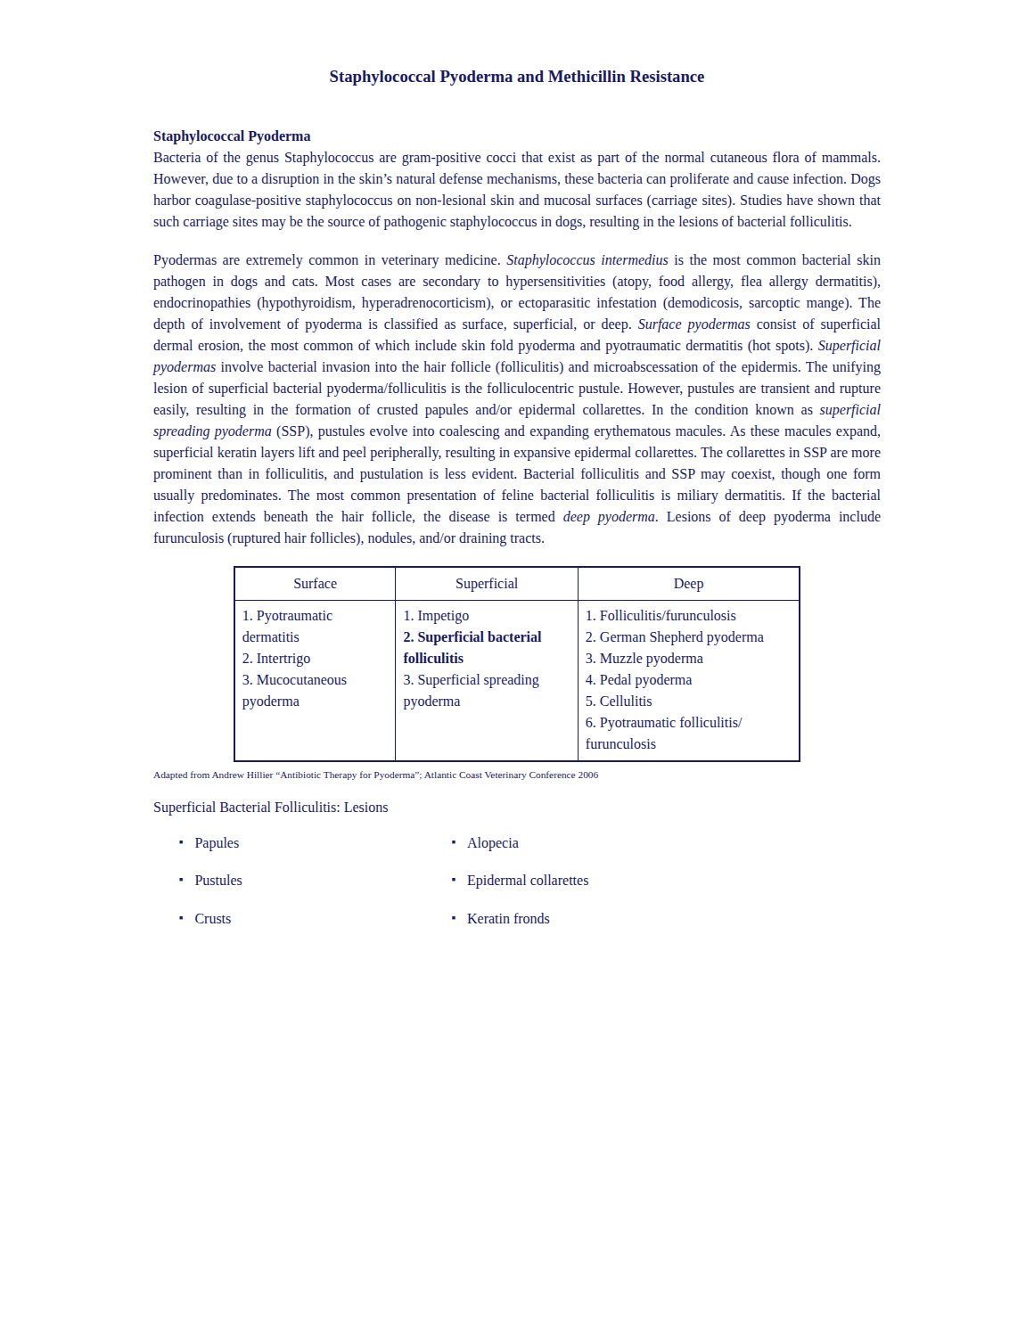Staphylococcal Pyoderma and Methicillin Resistance
Staphylococcal Pyoderma
Bacteria of the genus Staphylococcus are gram-positive cocci that exist as part of the normal cutaneous flora of mammals. However, due to a disruption in the skin’s natural defense mechanisms, these bacteria can proliferate and cause infection. Dogs harbor coagulase-positive staphylococcus on non-lesional skin and mucosal surfaces (carriage sites). Studies have shown that such carriage sites may be the source of pathogenic staphylococcus in dogs, resulting in the lesions of bacterial folliculitis.
Pyodermas are extremely common in veterinary medicine. Staphylococcus intermedius is the most common bacterial skin pathogen in dogs and cats. Most cases are secondary to hypersensitivities (atopy, food allergy, flea allergy dermatitis), endocrinopathies (hypothyroidism, hyperadrenocorticism), or ectoparasitic infestation (demodicosis, sarcoptic mange). The depth of involvement of pyoderma is classified as surface, superficial, or deep. Surface pyodermas consist of superficial dermal erosion, the most common of which include skin fold pyoderma and pyotraumatic dermatitis (hot spots). Superficial pyodermas involve bacterial invasion into the hair follicle (folliculitis) and microabscessation of the epidermis. The unifying lesion of superficial bacterial pyoderma/folliculitis is the folliculocentric pustule. However, pustules are transient and rupture easily, resulting in the formation of crusted papules and/or epidermal collarettes. In the condition known as superficial spreading pyoderma (SSP), pustules evolve into coalescing and expanding erythematous macules. As these macules expand, superficial keratin layers lift and peel peripherally, resulting in expansive epidermal collarettes. The collarettes in SSP are more prominent than in folliculitis, and pustulation is less evident. Bacterial folliculitis and SSP may coexist, though one form usually predominates. The most common presentation of feline bacterial folliculitis is miliary dermatitis. If the bacterial infection extends beneath the hair follicle, the disease is termed deep pyoderma. Lesions of deep pyoderma include furunculosis (ruptured hair follicles), nodules, and/or draining tracts.
| Surface | Superficial | Deep |
| --- | --- | --- |
| 1. Pyotraumatic dermatitis 2. Intertrigo 3. Mucocutaneous pyoderma | 1. Impetigo 2. Superficial bacterial folliculitis 3. Superficial spreading pyoderma | 1. Folliculitis/furunculosis 2. German Shepherd pyoderma 3. Muzzle pyoderma 4. Pedal pyoderma 5. Cellulitis 6. Pyotraumatic folliculitis/ furunculosis |
Adapted from Andrew Hillier “Antibiotic Therapy for Pyoderma”; Atlantic Coast Veterinary Conference 2006
Superficial Bacterial Folliculitis: Lesions
Papules
Pustules
Crusts
Alopecia
Epidermal collarettes
Keratin fronds